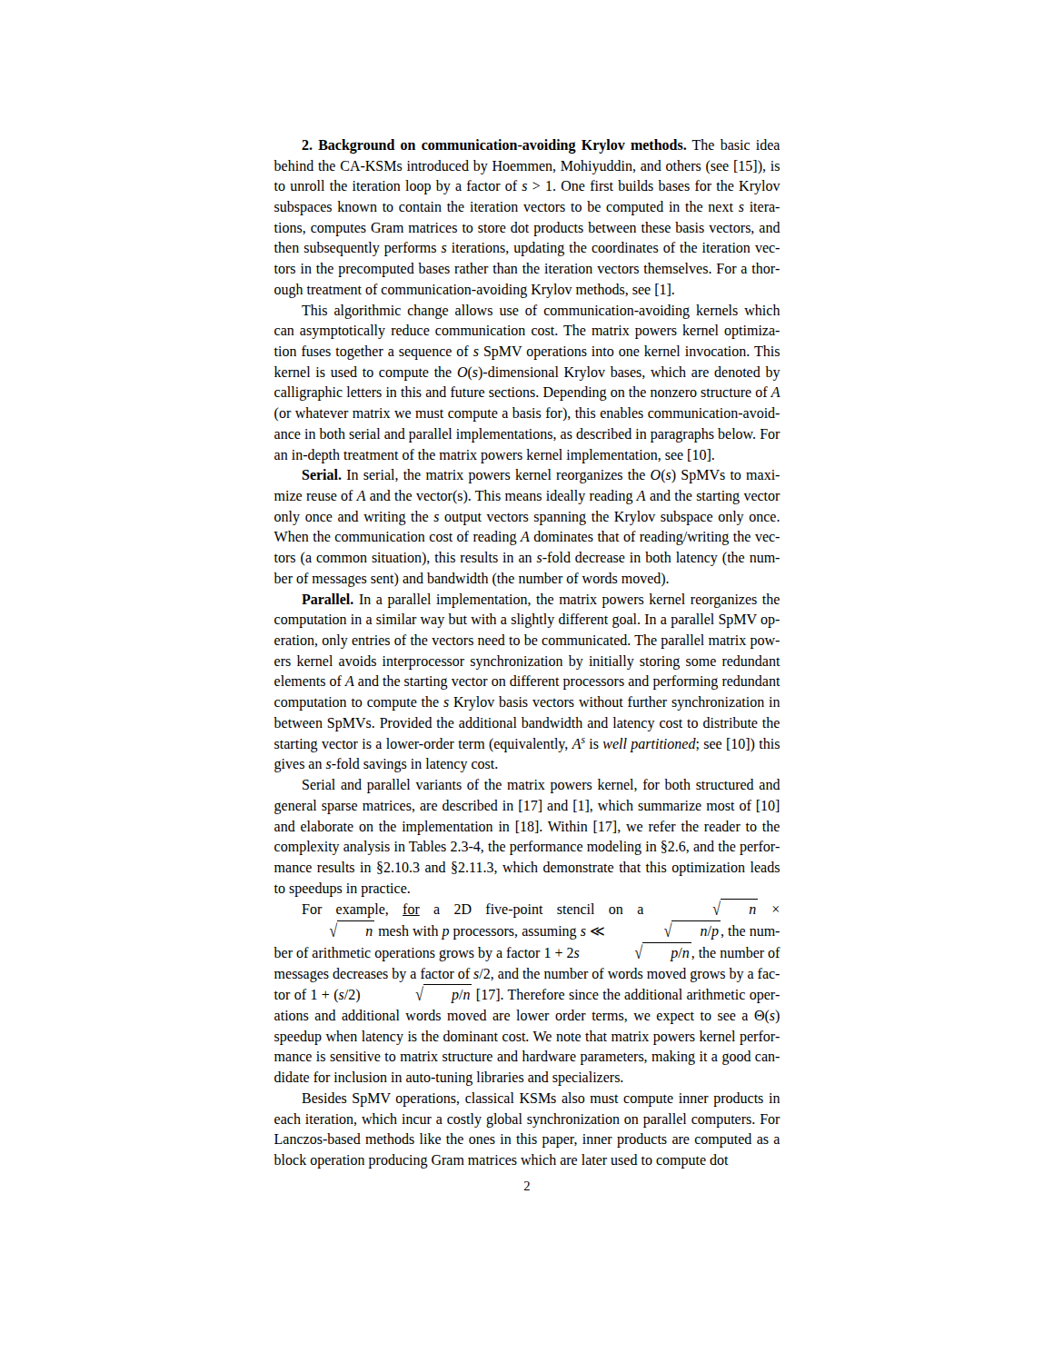2. Background on communication-avoiding Krylov methods. The basic idea behind the CA-KSMs introduced by Hoemmen, Mohiyuddin, and others (see [15]), is to unroll the iteration loop by a factor of s > 1. One first builds bases for the Krylov subspaces known to contain the iteration vectors to be computed in the next s iterations, computes Gram matrices to store dot products between these basis vectors, and then subsequently performs s iterations, updating the coordinates of the iteration vectors in the precomputed bases rather than the iteration vectors themselves. For a thorough treatment of communication-avoiding Krylov methods, see [1].
This algorithmic change allows use of communication-avoiding kernels which can asymptotically reduce communication cost. The matrix powers kernel optimization fuses together a sequence of s SpMV operations into one kernel invocation. This kernel is used to compute the O(s)-dimensional Krylov bases, which are denoted by calligraphic letters in this and future sections. Depending on the nonzero structure of A (or whatever matrix we must compute a basis for), this enables communication-avoidance in both serial and parallel implementations, as described in paragraphs below. For an in-depth treatment of the matrix powers kernel implementation, see [10].
Serial. In serial, the matrix powers kernel reorganizes the O(s) SpMVs to maximize reuse of A and the vector(s). This means ideally reading A and the starting vector only once and writing the s output vectors spanning the Krylov subspace only once. When the communication cost of reading A dominates that of reading/writing the vectors (a common situation), this results in an s-fold decrease in both latency (the number of messages sent) and bandwidth (the number of words moved).
Parallel. In a parallel implementation, the matrix powers kernel reorganizes the computation in a similar way but with a slightly different goal. In a parallel SpMV operation, only entries of the vectors need to be communicated. The parallel matrix powers kernel avoids interprocessor synchronization by initially storing some redundant elements of A and the starting vector on different processors and performing redundant computation to compute the s Krylov basis vectors without further synchronization in between SpMVs. Provided the additional bandwidth and latency cost to distribute the starting vector is a lower-order term (equivalently, As is well partitioned; see [10]) this gives an s-fold savings in latency cost.
Serial and parallel variants of the matrix powers kernel, for both structured and general sparse matrices, are described in [17] and [1], which summarize most of [10] and elaborate on the implementation in [18]. Within [17], we refer the reader to the complexity analysis in Tables 2.3-4, the performance modeling in §2.6, and the performance results in §2.10.3 and §2.11.3, which demonstrate that this optimization leads to speedups in practice.
For example, for a 2D five-point stencil on a √n × √n mesh with p processors, assuming s ≪ √n/p, the number of arithmetic operations grows by a factor 1 + 2s√p/n, the number of messages decreases by a factor of s/2, and the number of words moved grows by a factor of 1 + (s/2)√p/n [17]. Therefore since the additional arithmetic operations and additional words moved are lower order terms, we expect to see a Θ(s) speedup when latency is the dominant cost. We note that matrix powers kernel performance is sensitive to matrix structure and hardware parameters, making it a good candidate for inclusion in auto-tuning libraries and specializers.
Besides SpMV operations, classical KSMs also must compute inner products in each iteration, which incur a costly global synchronization on parallel computers. For Lanczos-based methods like the ones in this paper, inner products are computed as a block operation producing Gram matrices which are later used to compute dot
2